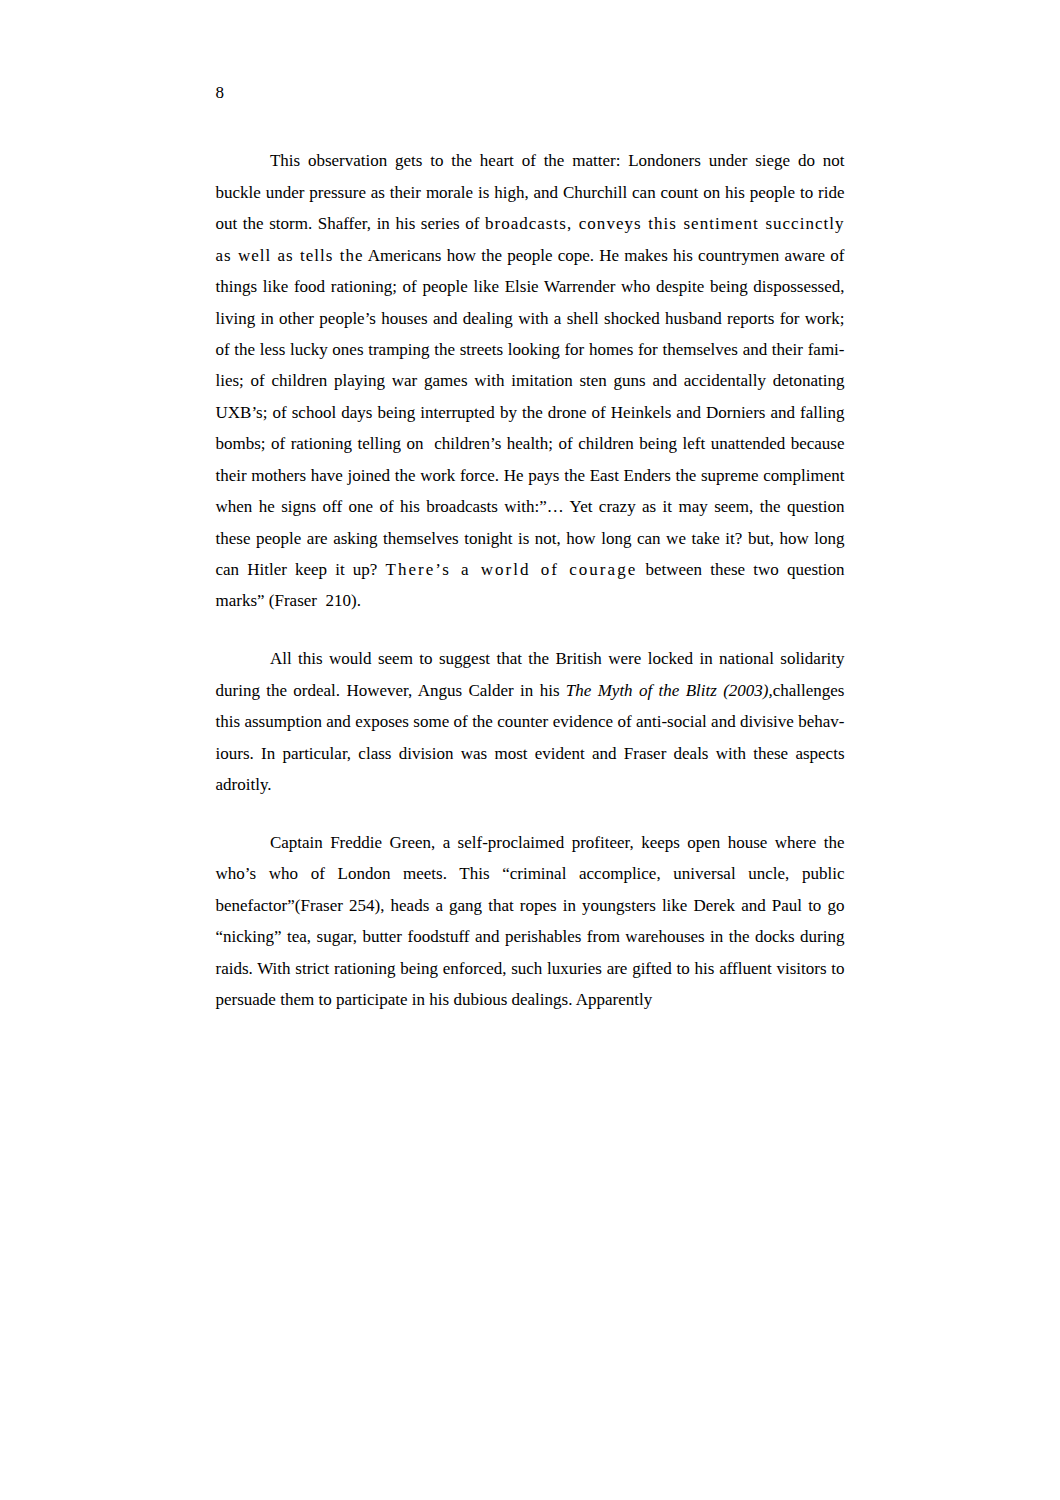8
This observation gets to the heart of the matter: Londoners under siege do not buckle under pressure as their morale is high, and Churchill can count on his people to ride out the storm. Shaffer, in his series of broadcasts, conveys this sentiment succinctly as well as tells the Americans how the people cope. He makes his countrymen aware of things like food rationing; of people like Elsie Warrender who despite being dispossessed, living in other people’s houses and dealing with a shell shocked husband reports for work; of the less lucky ones tramping the streets looking for homes for themselves and their families; of children playing war games with imitation sten guns and accidentally detonating UXB’s; of school days being interrupted by the drone of Heinkels and Dorniers and falling bombs; of rationing telling on children’s health; of children being left unattended because their mothers have joined the work force. He pays the East Enders the supreme compliment when he signs off one of his broadcasts with:”… Yet crazy as it may seem, the question these people are asking themselves tonight is not, how long can we take it? but, how long can Hitler keep it up? There’s a world of courage between these two question marks” (Fraser 210).
All this would seem to suggest that the British were locked in national solidarity during the ordeal. However, Angus Calder in his The Myth of the Blitz (2003),challenges this assumption and exposes some of the counter evidence of anti-social and divisive behaviours. In particular, class division was most evident and Fraser deals with these aspects adroitly.
Captain Freddie Green, a self-proclaimed profiteer, keeps open house where the who’s who of London meets. This “criminal accomplice, universal uncle, public benefactor”(Fraser 254), heads a gang that ropes in youngsters like Derek and Paul to go “nicking” tea, sugar, butter foodstuff and perishables from warehouses in the docks during raids. With strict rationing being enforced, such luxuries are gifted to his affluent visitors to persuade them to participate in his dubious dealings. Apparently